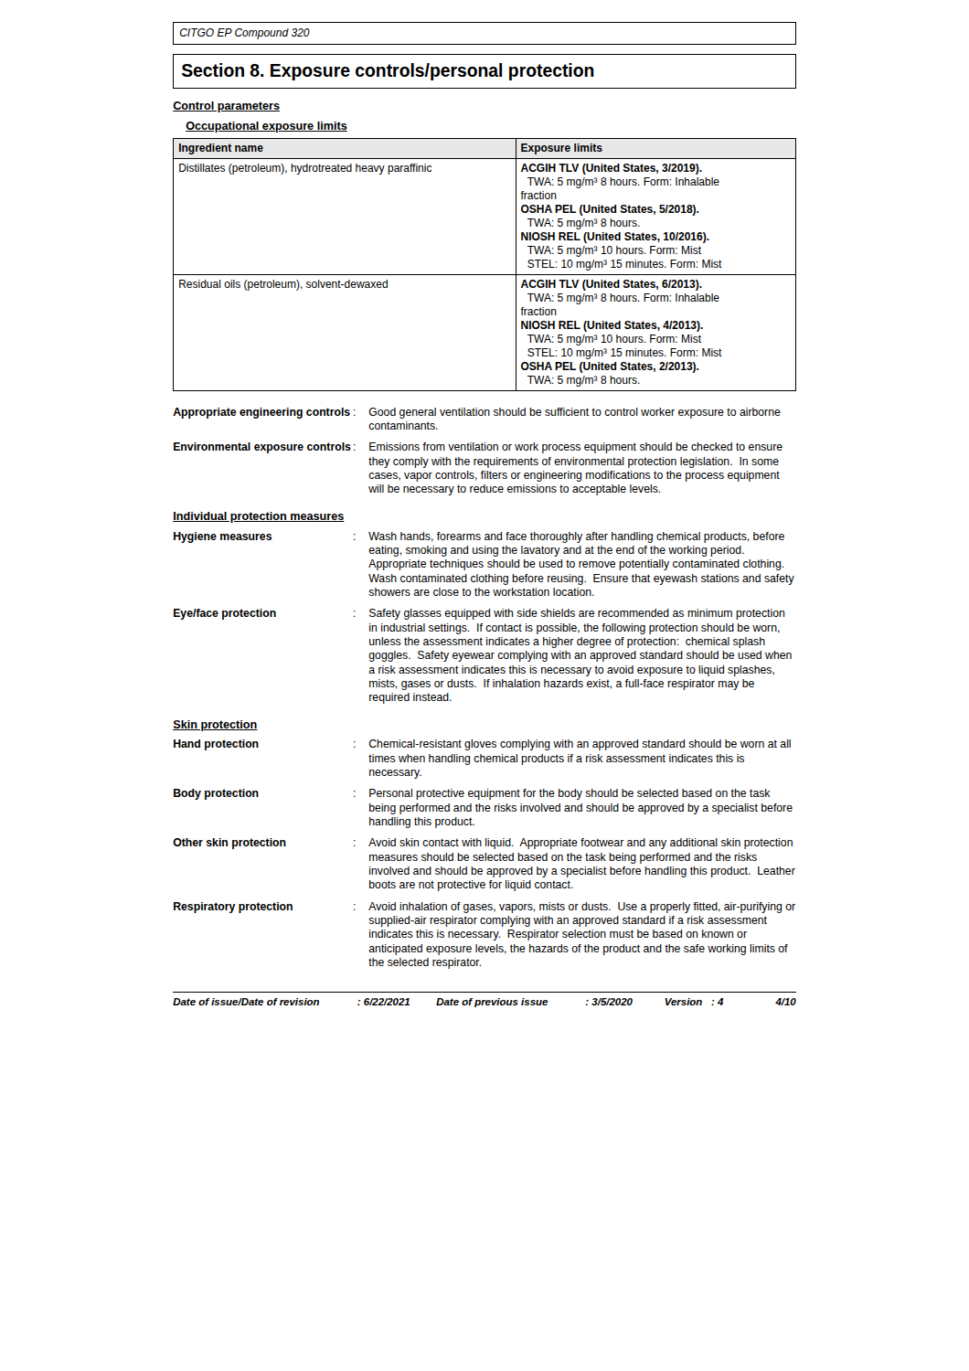CITGO EP Compound 320
Section 8. Exposure controls/personal protection
Control parameters
Occupational exposure limits
| Ingredient name | Exposure limits |
| --- | --- |
| Distillates (petroleum), hydrotreated heavy paraffinic | ACGIH TLV (United States, 3/2019). TWA: 5 mg/m³ 8 hours. Form: Inhalable fraction OSHA PEL (United States, 5/2018). TWA: 5 mg/m³ 8 hours. NIOSH REL (United States, 10/2016). TWA: 5 mg/m³ 10 hours. Form: Mist STEL: 10 mg/m³ 15 minutes. Form: Mist |
| Residual oils (petroleum), solvent-dewaxed | ACGIH TLV (United States, 6/2013). TWA: 5 mg/m³ 8 hours. Form: Inhalable fraction NIOSH REL (United States, 4/2013). TWA: 5 mg/m³ 10 hours. Form: Mist STEL: 10 mg/m³ 15 minutes. Form: Mist OSHA PEL (United States, 2/2013). TWA: 5 mg/m³ 8 hours. |
| Appropriate engineering controls | : | Good general ventilation should be sufficient to control worker exposure to airborne contaminants. |
| Environmental exposure controls | : | Emissions from ventilation or work process equipment should be checked to ensure they comply with the requirements of environmental protection legislation. In some cases, vapor controls, filters or engineering modifications to the process equipment will be necessary to reduce emissions to acceptable levels. |
Individual protection measures
| Hygiene measures | : | Wash hands, forearms and face thoroughly after handling chemical products, before eating, smoking and using the lavatory and at the end of the working period. Appropriate techniques should be used to remove potentially contaminated clothing. Wash contaminated clothing before reusing. Ensure that eyewash stations and safety showers are close to the workstation location. |
| Eye/face protection | : | Safety glasses equipped with side shields are recommended as minimum protection in industrial settings. If contact is possible, the following protection should be worn, unless the assessment indicates a higher degree of protection: chemical splash goggles. Safety eyewear complying with an approved standard should be used when a risk assessment indicates this is necessary to avoid exposure to liquid splashes, mists, gases or dusts. If inhalation hazards exist, a full-face respirator may be required instead. |
Skin protection
| Hand protection | : | Chemical-resistant gloves complying with an approved standard should be worn at all times when handling chemical products if a risk assessment indicates this is necessary. |
| Body protection | : | Personal protective equipment for the body should be selected based on the task being performed and the risks involved and should be approved by a specialist before handling this product. |
| Other skin protection | : | Avoid skin contact with liquid. Appropriate footwear and any additional skin protection measures should be selected based on the task being performed and the risks involved and should be approved by a specialist before handling this product. Leather boots are not protective for liquid contact. |
| Respiratory protection | : | Avoid inhalation of gases, vapors, mists or dusts. Use a properly fitted, air-purifying or supplied-air respirator complying with an approved standard if a risk assessment indicates this is necessary. Respirator selection must be based on known or anticipated exposure levels, the hazards of the product and the safe working limits of the selected respirator. |
Date of issue/Date of revision : 6/22/2021 Date of previous issue : 3/5/2020 Version : 4 4/10